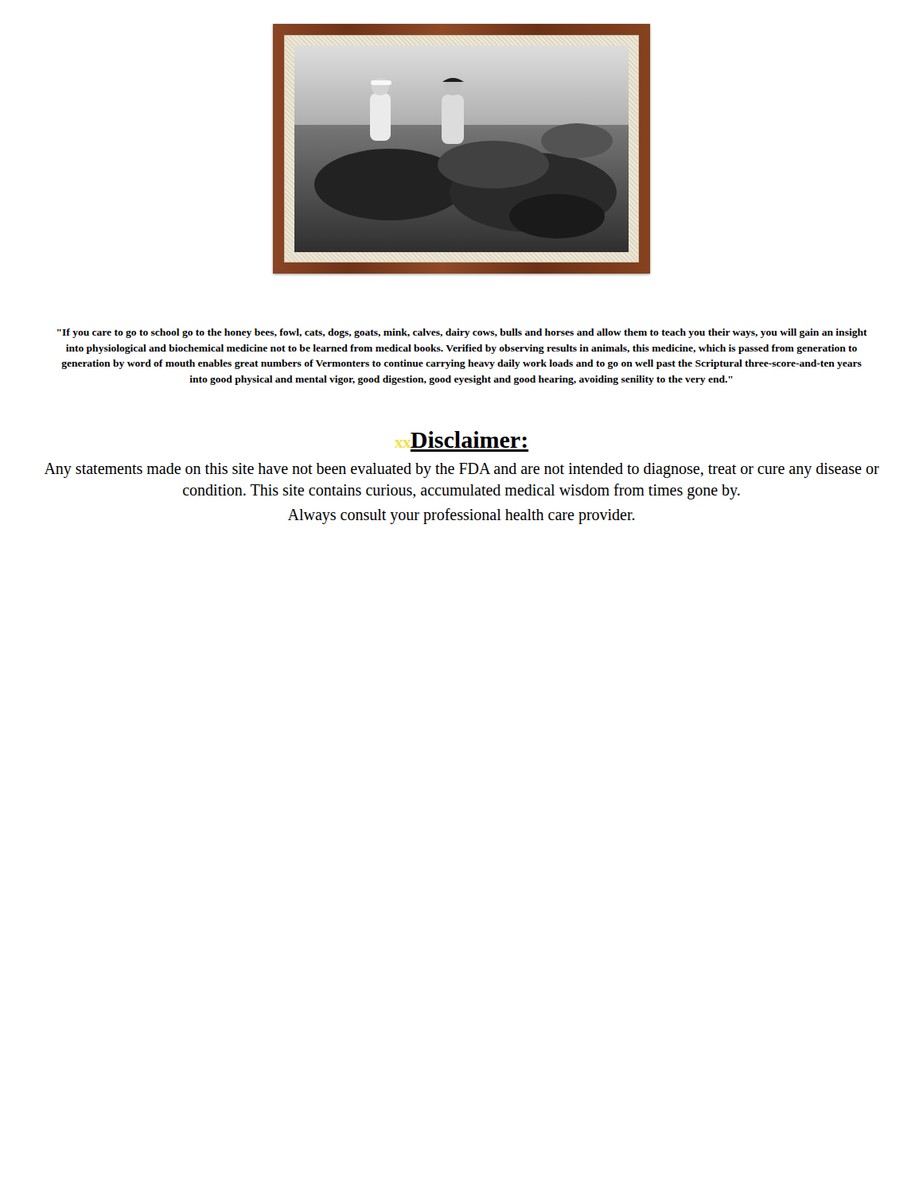"If you care to go to school go to the honey bees, fowl, cats, dogs, goats, mink, calves, dairy cows, bulls and horses and allow them to teach you their ways, you will gain an insight into physiological and biochemical medicine not to be learned from medical books. Verified by observing results in animals, this medicine, which is passed from generation to generation by word of mouth enables great numbers of Vermonters to continue carrying heavy daily work loads and to go on well past the Scriptural three-score-and-ten years into good physical and mental vigor, good digestion, good eyesight and good hearing, avoiding senility to the very end."
xx Disclaimer:
Any statements made on this site have not been evaluated by the FDA and are not intended to diagnose, treat or cure any disease or condition. This site contains curious, accumulated medical wisdom from times gone by.
Always consult your professional health care provider.